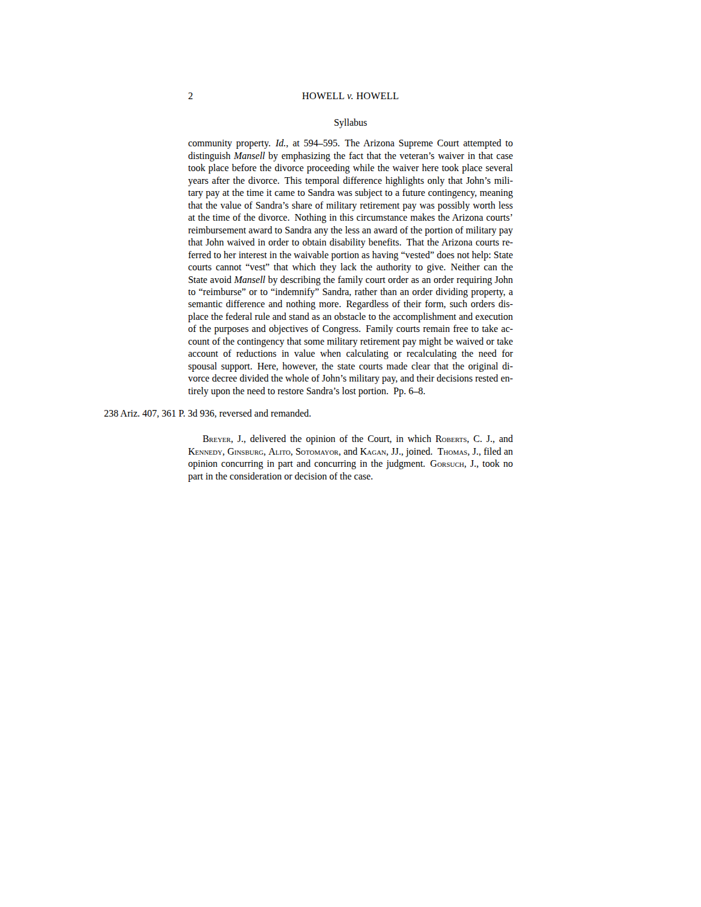2 HOWELL v. HOWELL
Syllabus
community property. Id., at 594–595. The Arizona Supreme Court attempted to distinguish Mansell by emphasizing the fact that the veteran’s waiver in that case took place before the divorce proceeding while the waiver here took place several years after the divorce. This temporal difference highlights only that John’s military pay at the time it came to Sandra was subject to a future contingency, meaning that the value of Sandra’s share of military retirement pay was possibly worth less at the time of the divorce. Nothing in this circumstance makes the Arizona courts’ reimbursement award to Sandra any the less an award of the portion of military pay that John waived in order to obtain disability benefits. That the Arizona courts referred to her interest in the waivable portion as having “vested” does not help: State courts cannot “vest” that which they lack the authority to give. Neither can the State avoid Mansell by describing the family court order as an order requiring John to “reimburse” or to “indemnify” Sandra, rather than an order dividing property, a semantic difference and nothing more. Regardless of their form, such orders displace the federal rule and stand as an obstacle to the accomplishment and execution of the purposes and objectives of Congress. Family courts remain free to take account of the contingency that some military retirement pay might be waived or take account of reductions in value when calculating or recalculating the need for spousal support. Here, however, the state courts made clear that the original divorce decree divided the whole of John’s military pay, and their decisions rested entirely upon the need to restore Sandra’s lost portion. Pp. 6–8.
238 Ariz. 407, 361 P. 3d 936, reversed and remanded.
Breyer, J., delivered the opinion of the Court, in which Roberts, C. J., and Kennedy, Ginsburg, Alito, Sotomayor, and Kagan, JJ., joined. Thomas, J., filed an opinion concurring in part and concurring in the judgment. Gorsuch, J., took no part in the consideration or decision of the case.